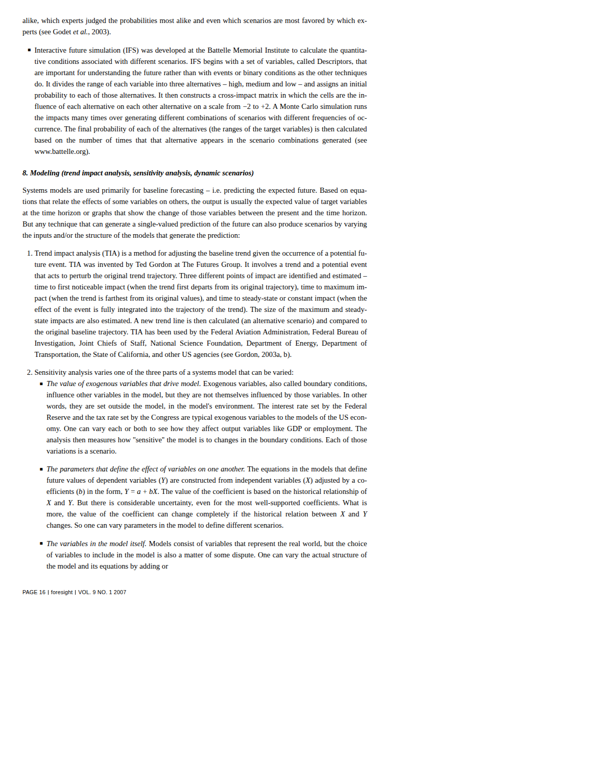alike, which experts judged the probabilities most alike and even which scenarios are most favored by which experts (see Godet et al., 2003).
Interactive future simulation (IFS) was developed at the Battelle Memorial Institute to calculate the quantitative conditions associated with different scenarios. IFS begins with a set of variables, called Descriptors, that are important for understanding the future rather than with events or binary conditions as the other techniques do. It divides the range of each variable into three alternatives – high, medium and low – and assigns an initial probability to each of those alternatives. It then constructs a cross-impact matrix in which the cells are the influence of each alternative on each other alternative on a scale from −2 to +2. A Monte Carlo simulation runs the impacts many times over generating different combinations of scenarios with different frequencies of occurrence. The final probability of each of the alternatives (the ranges of the target variables) is then calculated based on the number of times that that alternative appears in the scenario combinations generated (see www.battelle.org).
8. Modeling (trend impact analysis, sensitivity analysis, dynamic scenarios)
Systems models are used primarily for baseline forecasting – i.e. predicting the expected future. Based on equations that relate the effects of some variables on others, the output is usually the expected value of target variables at the time horizon or graphs that show the change of those variables between the present and the time horizon. But any technique that can generate a single-valued prediction of the future can also produce scenarios by varying the inputs and/or the structure of the models that generate the prediction:
Trend impact analysis (TIA) is a method for adjusting the baseline trend given the occurrence of a potential future event. TIA was invented by Ted Gordon at The Futures Group. It involves a trend and a potential event that acts to perturb the original trend trajectory. Three different points of impact are identified and estimated – time to first noticeable impact (when the trend first departs from its original trajectory), time to maximum impact (when the trend is farthest from its original values), and time to steady-state or constant impact (when the effect of the event is fully integrated into the trajectory of the trend). The size of the maximum and steady-state impacts are also estimated. A new trend line is then calculated (an alternative scenario) and compared to the original baseline trajectory. TIA has been used by the Federal Aviation Administration, Federal Bureau of Investigation, Joint Chiefs of Staff, National Science Foundation, Department of Energy, Department of Transportation, the State of California, and other US agencies (see Gordon, 2003a, b).
Sensitivity analysis varies one of the three parts of a systems model that can be varied:
The value of exogenous variables that drive model. Exogenous variables, also called boundary conditions, influence other variables in the model, but they are not themselves influenced by those variables. In other words, they are set outside the model, in the model's environment. The interest rate set by the Federal Reserve and the tax rate set by the Congress are typical exogenous variables to the models of the US economy. One can vary each or both to see how they affect output variables like GDP or employment. The analysis then measures how ''sensitive'' the model is to changes in the boundary conditions. Each of those variations is a scenario.
The parameters that define the effect of variables on one another. The equations in the models that define future values of dependent variables (Y) are constructed from independent variables (X) adjusted by a coefficients (b) in the form, Y = a + bX. The value of the coefficient is based on the historical relationship of X and Y. But there is considerable uncertainty, even for the most well-supported coefficients. What is more, the value of the coefficient can change completely if the historical relation between X and Y changes. So one can vary parameters in the model to define different scenarios.
The variables in the model itself. Models consist of variables that represent the real world, but the choice of variables to include in the model is also a matter of some dispute. One can vary the actual structure of the model and its equations by adding or
PAGE 16 foresight VOL. 9 NO. 1 2007